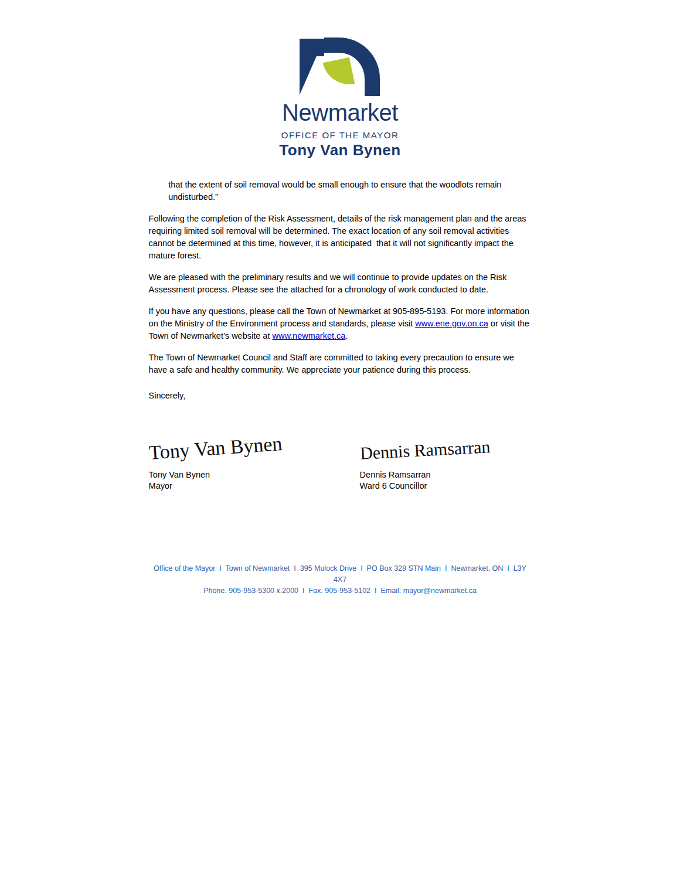Newmarket
OFFICE OF THE MAYOR
Tony Van Bynen
that the extent of soil removal would be small enough to ensure that the woodlots remain undisturbed.”
Following the completion of the Risk Assessment, details of the risk management plan and the areas requiring limited soil removal will be determined. The exact location of any soil removal activities cannot be determined at this time, however, it is anticipated that it will not significantly impact the mature forest.
We are pleased with the preliminary results and we will continue to provide updates on the Risk Assessment process. Please see the attached for a chronology of work conducted to date.
If you have any questions, please call the Town of Newmarket at 905-895-5193. For more information on the Ministry of the Environment process and standards, please visit www.ene.gov.on.ca or visit the Town of Newmarket’s website at www.newmarket.ca.
The Town of Newmarket Council and Staff are committed to taking every precaution to ensure we have a safe and healthy community. We appreciate your patience during this process.
Sincerely,
Tony Van Bynen
Tony Van Bynen
Mayor
Dennis Ramsarran
Dennis Ramsarran
Ward 6 Councillor
Office of the Mayor I Town of Newmarket I 395 Mulock Drive I PO Box 328 STN Main I Newmarket, ON I L3Y 4X7
Phone. 905-953-5300 x.2000 I Fax. 905-953-5102 I Email: mayor@newmarket.ca